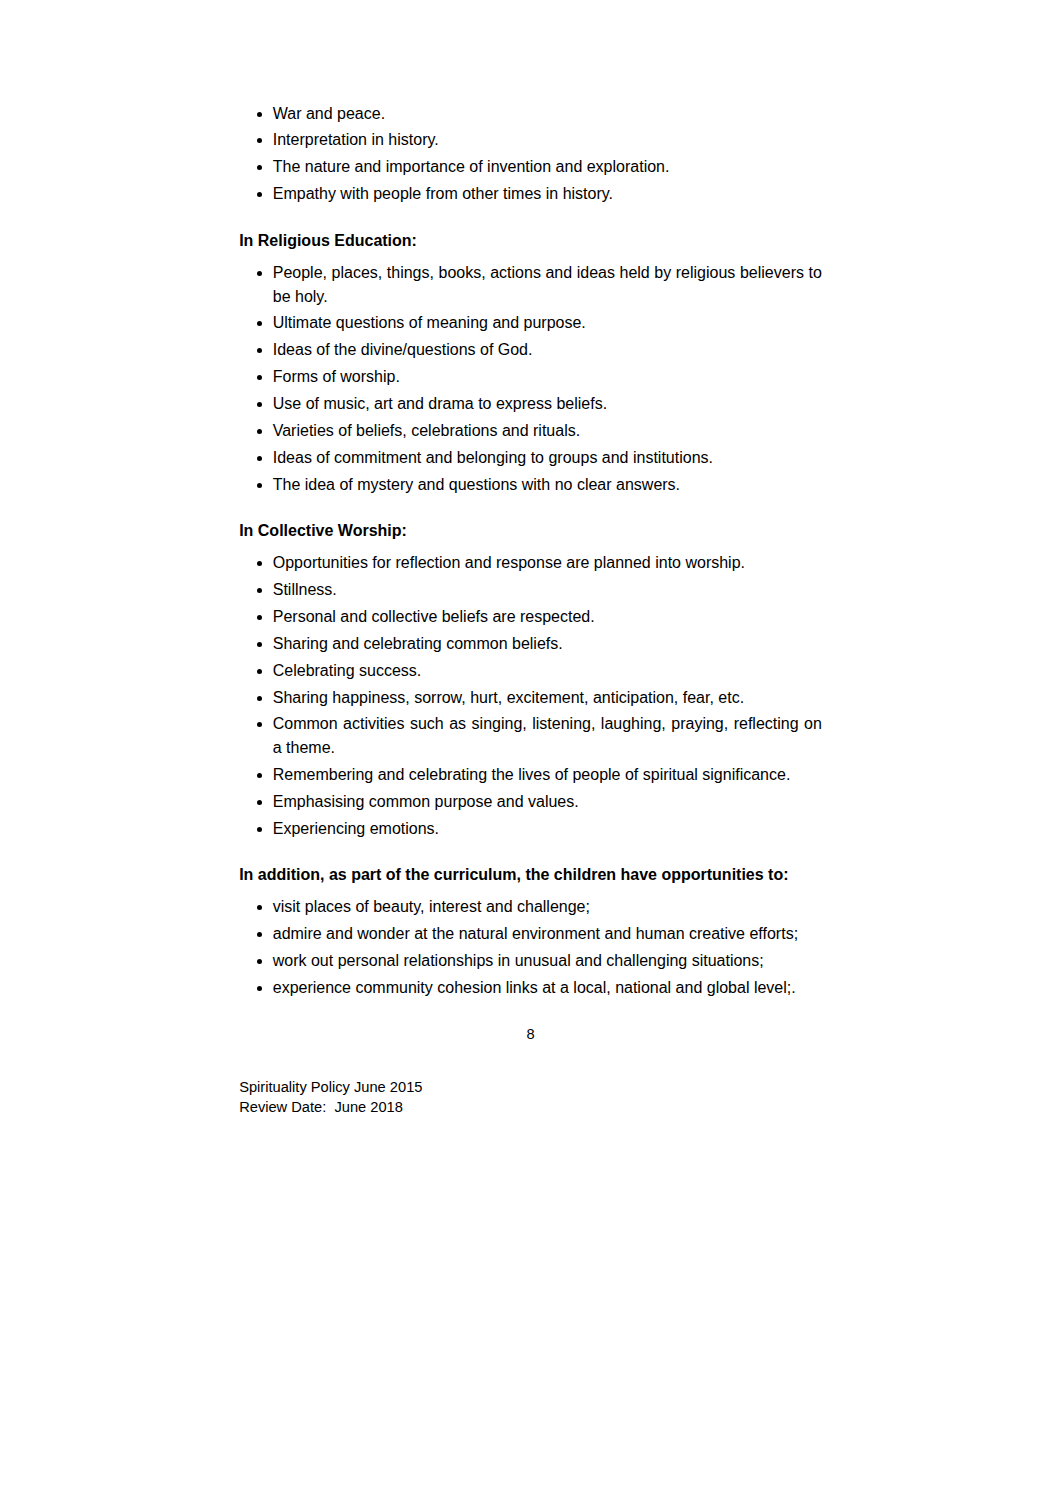War and peace.
Interpretation in history.
The nature and importance of invention and exploration.
Empathy with people from other times in history.
In Religious Education:
People, places, things, books, actions and ideas held by religious believers to be holy.
Ultimate questions of meaning and purpose.
Ideas of the divine/questions of God.
Forms of worship.
Use of music, art and drama to express beliefs.
Varieties of beliefs, celebrations and rituals.
Ideas of commitment and belonging to groups and institutions.
The idea of mystery and questions with no clear answers.
In Collective Worship:
Opportunities for reflection and response are planned into worship.
Stillness.
Personal and collective beliefs are respected.
Sharing and celebrating common beliefs.
Celebrating success.
Sharing happiness, sorrow, hurt, excitement, anticipation, fear, etc.
Common activities such as singing, listening, laughing, praying, reflecting on a theme.
Remembering and celebrating the lives of people of spiritual significance.
Emphasising common purpose and values.
Experiencing emotions.
In addition, as part of the curriculum, the children have opportunities to:
visit places of beauty, interest and challenge;
admire and wonder at the natural environment and human creative efforts;
work out personal relationships in unusual and challenging situations;
experience community cohesion links at a local, national and global level;.
8
Spirituality Policy June 2015
Review Date: June 2018